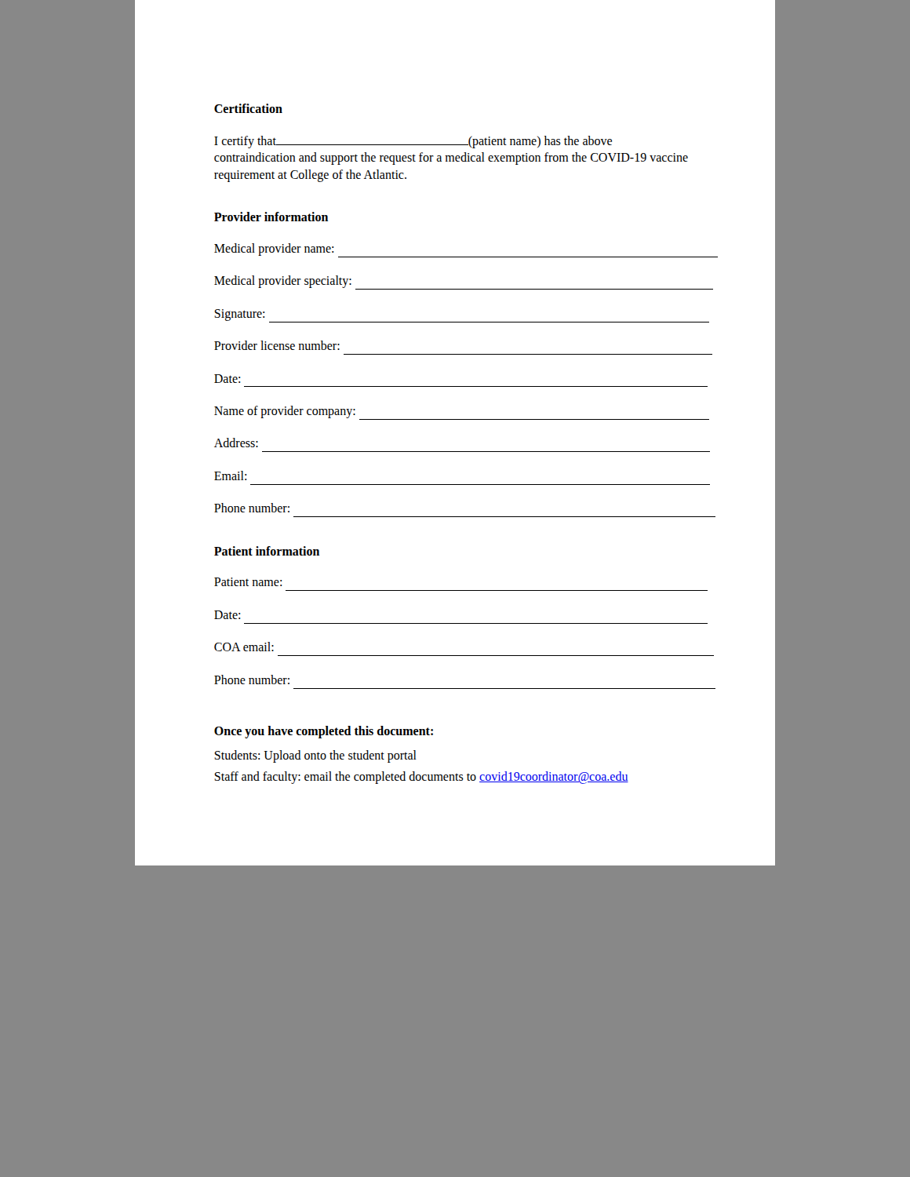Certification
I certify that (patient name) has the above contraindication and support the request for a medical exemption from the COVID-19 vaccine requirement at College of the Atlantic.
Provider information
Medical provider name:
Medical provider specialty:
Signature:
Provider license number:
Date:
Name of provider company:
Address:
Email:
Phone number:
Patient information
Patient name:
Date:
COA email:
Phone number:
Once you have completed this document:
Students: Upload onto the student portal
Staff and faculty: email the completed documents to covid19coordinator@coa.edu